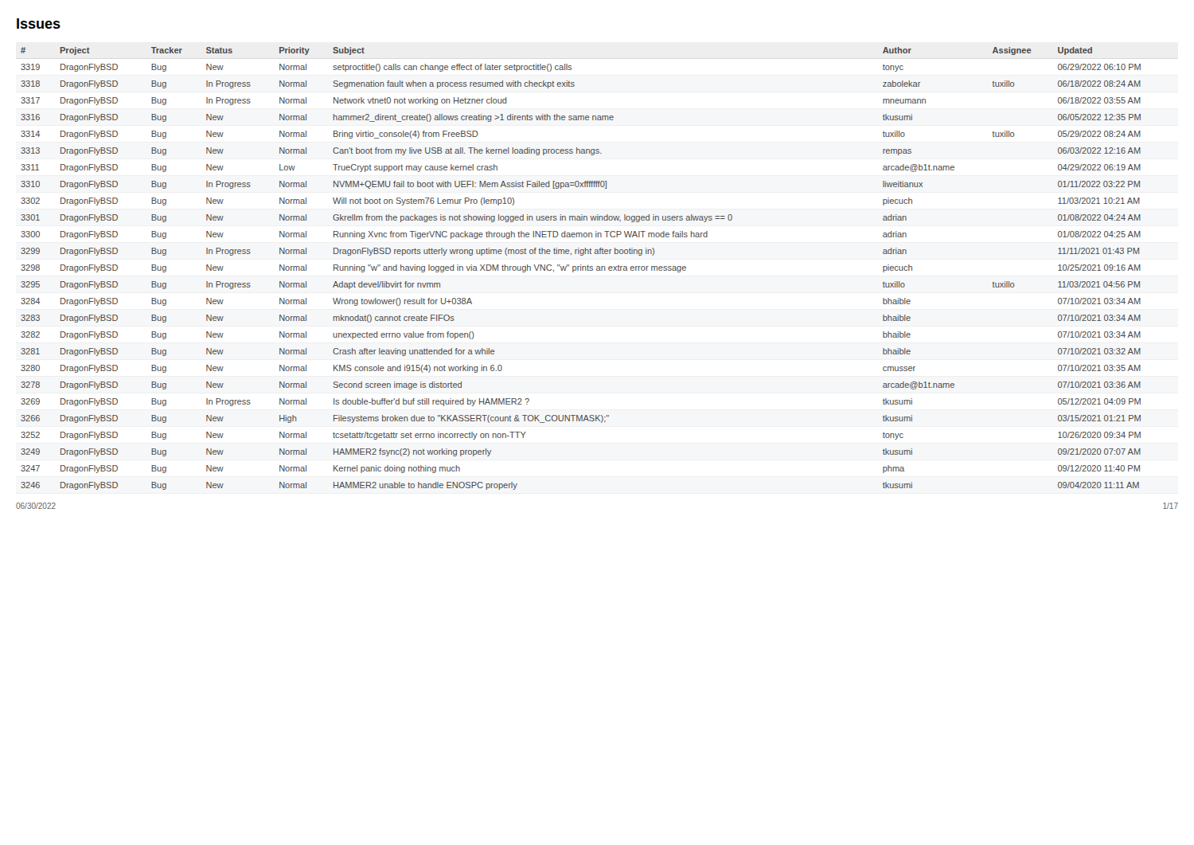Issues
| # | Project | Tracker | Status | Priority | Subject | Author | Assignee | Updated |
| --- | --- | --- | --- | --- | --- | --- | --- | --- |
| 3319 | DragonFlyBSD | Bug | New | Normal | setproctitle() calls can change effect of later setproctitle() calls | tonyc | | 06/29/2022 06:10 PM |
| 3318 | DragonFlyBSD | Bug | In Progress | Normal | Segmenation fault when a process resumed with checkpt exits | zabolekar | tuxillo | 06/18/2022 08:24 AM |
| 3317 | DragonFlyBSD | Bug | In Progress | Normal | Network vtnet0 not working on Hetzner cloud | mneumann | | 06/18/2022 03:55 AM |
| 3316 | DragonFlyBSD | Bug | New | Normal | hammer2_dirent_create() allows creating >1 dirents with the same name | tkusumi | | 06/05/2022 12:35 PM |
| 3314 | DragonFlyBSD | Bug | New | Normal | Bring virtio_console(4) from FreeBSD | tuxillo | tuxillo | 05/29/2022 08:24 AM |
| 3313 | DragonFlyBSD | Bug | New | Normal | Can't boot from my live USB at all. The kernel loading process hangs. | rempas | | 06/03/2022 12:16 AM |
| 3311 | DragonFlyBSD | Bug | New | Low | TrueCrypt support may cause kernel crash | arcade@b1t.name | | 04/29/2022 06:19 AM |
| 3310 | DragonFlyBSD | Bug | In Progress | Normal | NVMM+QEMU fail to boot with UEFI: Mem Assist Failed [gpa=0xfffffff0] | liweitianux | | 01/11/2022 03:22 PM |
| 3302 | DragonFlyBSD | Bug | New | Normal | Will not boot on System76 Lemur Pro (lemp10) | piecuch | | 11/03/2021 10:21 AM |
| 3301 | DragonFlyBSD | Bug | New | Normal | Gkrellm from the packages is not showing logged in users in main window, logged in users always == 0 | adrian | | 01/08/2022 04:24 AM |
| 3300 | DragonFlyBSD | Bug | New | Normal | Running Xvnc from TigerVNC package through the INETD daemon in TCP WAIT mode fails hard | adrian | | 01/08/2022 04:25 AM |
| 3299 | DragonFlyBSD | Bug | In Progress | Normal | DragonFlyBSD reports utterly wrong uptime (most of the time, right after booting in) | adrian | | 11/11/2021 01:43 PM |
| 3298 | DragonFlyBSD | Bug | New | Normal | Running "w" and having logged in via XDM through VNC, "w" prints an extra error message | piecuch | | 10/25/2021 09:16 AM |
| 3295 | DragonFlyBSD | Bug | In Progress | Normal | Adapt devel/libvirt for nvmm | tuxillo | tuxillo | 11/03/2021 04:56 PM |
| 3284 | DragonFlyBSD | Bug | New | Normal | Wrong towlower() result for U+038A | bhaible | | 07/10/2021 03:34 AM |
| 3283 | DragonFlyBSD | Bug | New | Normal | mknodat() cannot create FIFOs | bhaible | | 07/10/2021 03:34 AM |
| 3282 | DragonFlyBSD | Bug | New | Normal | unexpected errno value from fopen() | bhaible | | 07/10/2021 03:34 AM |
| 3281 | DragonFlyBSD | Bug | New | Normal | Crash after leaving unattended for a while | bhaible | | 07/10/2021 03:32 AM |
| 3280 | DragonFlyBSD | Bug | New | Normal | KMS console and i915(4) not working in 6.0 | cmusser | | 07/10/2021 03:35 AM |
| 3278 | DragonFlyBSD | Bug | New | Normal | Second screen image is distorted | arcade@b1t.name | | 07/10/2021 03:36 AM |
| 3269 | DragonFlyBSD | Bug | In Progress | Normal | Is double-buffer'd buf still required by HAMMER2 ? | tkusumi | | 05/12/2021 04:09 PM |
| 3266 | DragonFlyBSD | Bug | New | High | Filesystems broken due to "KKASSERT(count & TOK_COUNTMASK);" | tkusumi | | 03/15/2021 01:21 PM |
| 3252 | DragonFlyBSD | Bug | New | Normal | tcsetattr/tcgetattr set errno incorrectly on non-TTY | tonyc | | 10/26/2020 09:34 PM |
| 3249 | DragonFlyBSD | Bug | New | Normal | HAMMER2 fsync(2) not working properly | tkusumi | | 09/21/2020 07:07 AM |
| 3247 | DragonFlyBSD | Bug | New | Normal | Kernel panic doing nothing much | phma | | 09/12/2020 11:40 PM |
| 3246 | DragonFlyBSD | Bug | New | Normal | HAMMER2 unable to handle ENOSPC properly | tkusumi | | 09/04/2020 11:11 AM |
06/30/2022 1/17